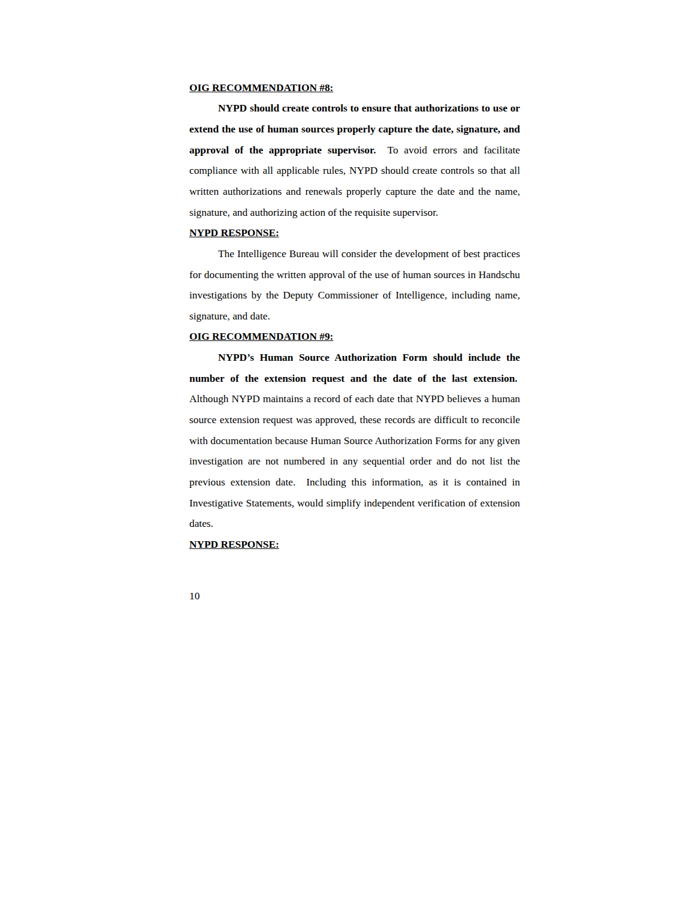OIG RECOMMENDATION #8:
NYPD should create controls to ensure that authorizations to use or extend the use of human sources properly capture the date, signature, and approval of the appropriate supervisor. To avoid errors and facilitate compliance with all applicable rules, NYPD should create controls so that all written authorizations and renewals properly capture the date and the name, signature, and authorizing action of the requisite supervisor.
NYPD RESPONSE:
The Intelligence Bureau will consider the development of best practices for documenting the written approval of the use of human sources in Handschu investigations by the Deputy Commissioner of Intelligence, including name, signature, and date.
OIG RECOMMENDATION #9:
NYPD’s Human Source Authorization Form should include the number of the extension request and the date of the last extension. Although NYPD maintains a record of each date that NYPD believes a human source extension request was approved, these records are difficult to reconcile with documentation because Human Source Authorization Forms for any given investigation are not numbered in any sequential order and do not list the previous extension date. Including this information, as it is contained in Investigative Statements, would simplify independent verification of extension dates.
NYPD RESPONSE:
10